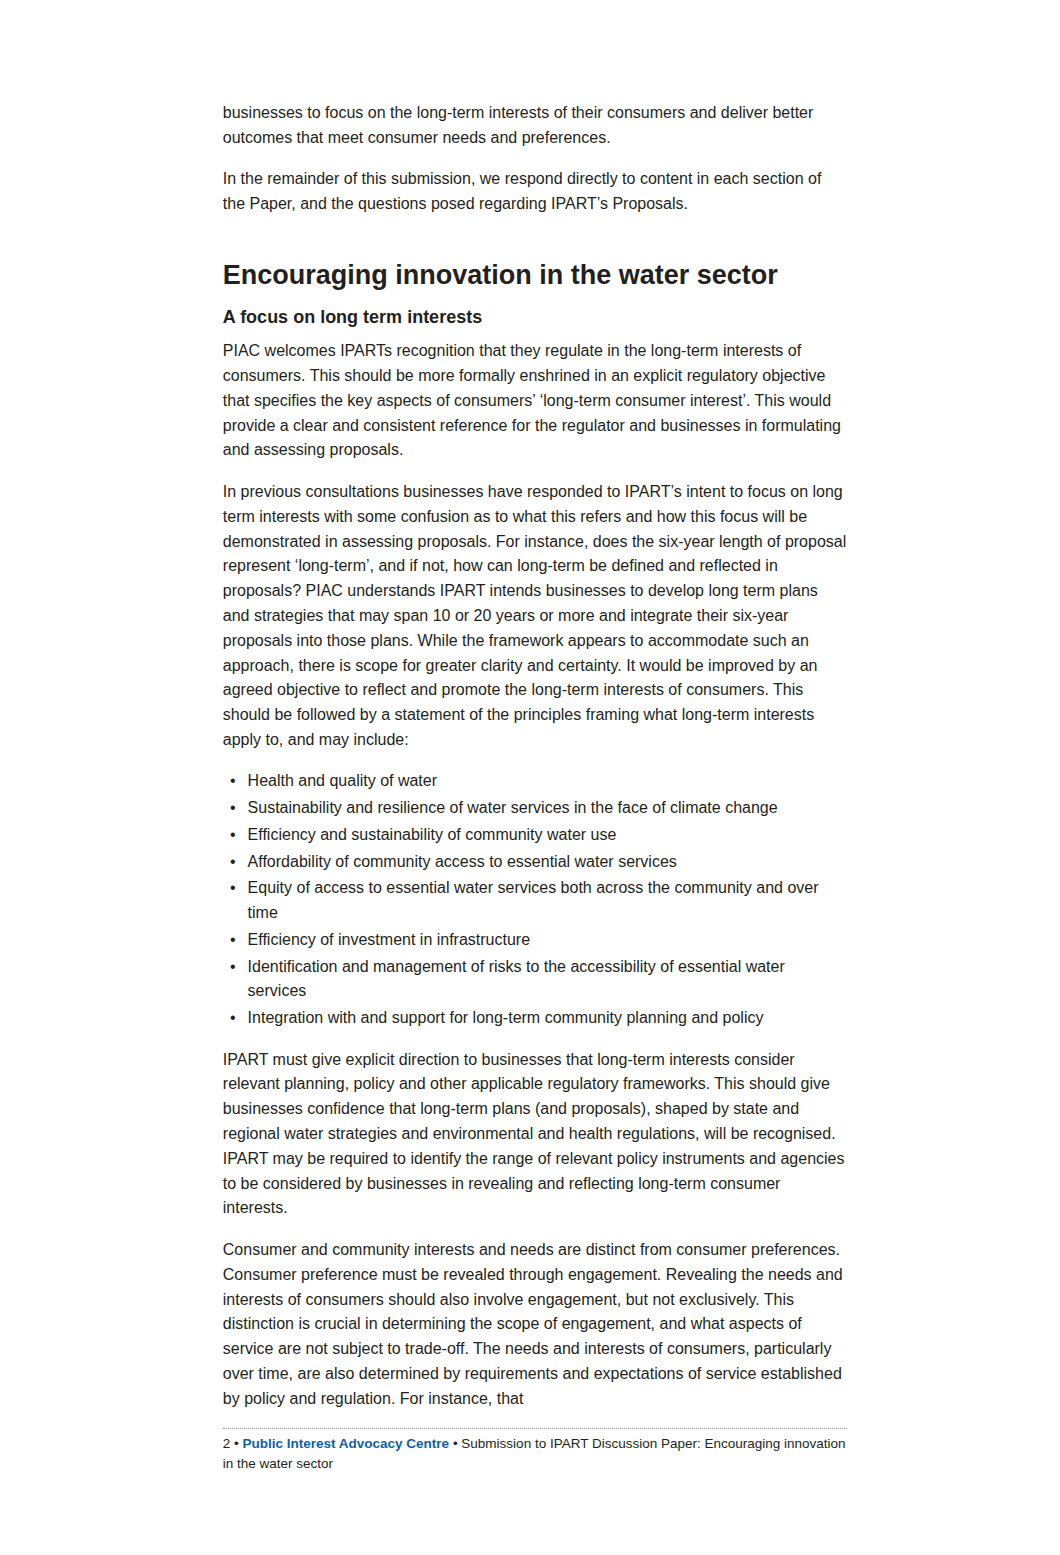businesses to focus on the long-term interests of their consumers and deliver better outcomes that meet consumer needs and preferences.
In the remainder of this submission, we respond directly to content in each section of the Paper, and the questions posed regarding IPART’s Proposals.
Encouraging innovation in the water sector
A focus on long term interests
PIAC welcomes IPARTs recognition that they regulate in the long-term interests of consumers. This should be more formally enshrined in an explicit regulatory objective that specifies the key aspects of consumers’ ‘long-term consumer interest’. This would provide a clear and consistent reference for the regulator and businesses in formulating and assessing proposals.
In previous consultations businesses have responded to IPART’s intent to focus on long term interests with some confusion as to what this refers and how this focus will be demonstrated in assessing proposals. For instance, does the six-year length of proposal represent ‘long-term’, and if not, how can long-term be defined and reflected in proposals? PIAC understands IPART intends businesses to develop long term plans and strategies that may span 10 or 20 years or more and integrate their six-year proposals into those plans. While the framework appears to accommodate such an approach, there is scope for greater clarity and certainty. It would be improved by an agreed objective to reflect and promote the long-term interests of consumers. This should be followed by a statement of the principles framing what long-term interests apply to, and may include:
Health and quality of water
Sustainability and resilience of water services in the face of climate change
Efficiency and sustainability of community water use
Affordability of community access to essential water services
Equity of access to essential water services both across the community and over time
Efficiency of investment in infrastructure
Identification and management of risks to the accessibility of essential water services
Integration with and support for long-term community planning and policy
IPART must give explicit direction to businesses that long-term interests consider relevant planning, policy and other applicable regulatory frameworks. This should give businesses confidence that long-term plans (and proposals), shaped by state and regional water strategies and environmental and health regulations, will be recognised. IPART may be required to identify the range of relevant policy instruments and agencies to be considered by businesses in revealing and reflecting long-term consumer interests.
Consumer and community interests and needs are distinct from consumer preferences. Consumer preference must be revealed through engagement. Revealing the needs and interests of consumers should also involve engagement, but not exclusively. This distinction is crucial in determining the scope of engagement, and what aspects of service are not subject to trade-off. The needs and interests of consumers, particularly over time, are also determined by requirements and expectations of service established by policy and regulation. For instance, that
2 • Public Interest Advocacy Centre • Submission to IPART Discussion Paper: Encouraging innovation in the water sector